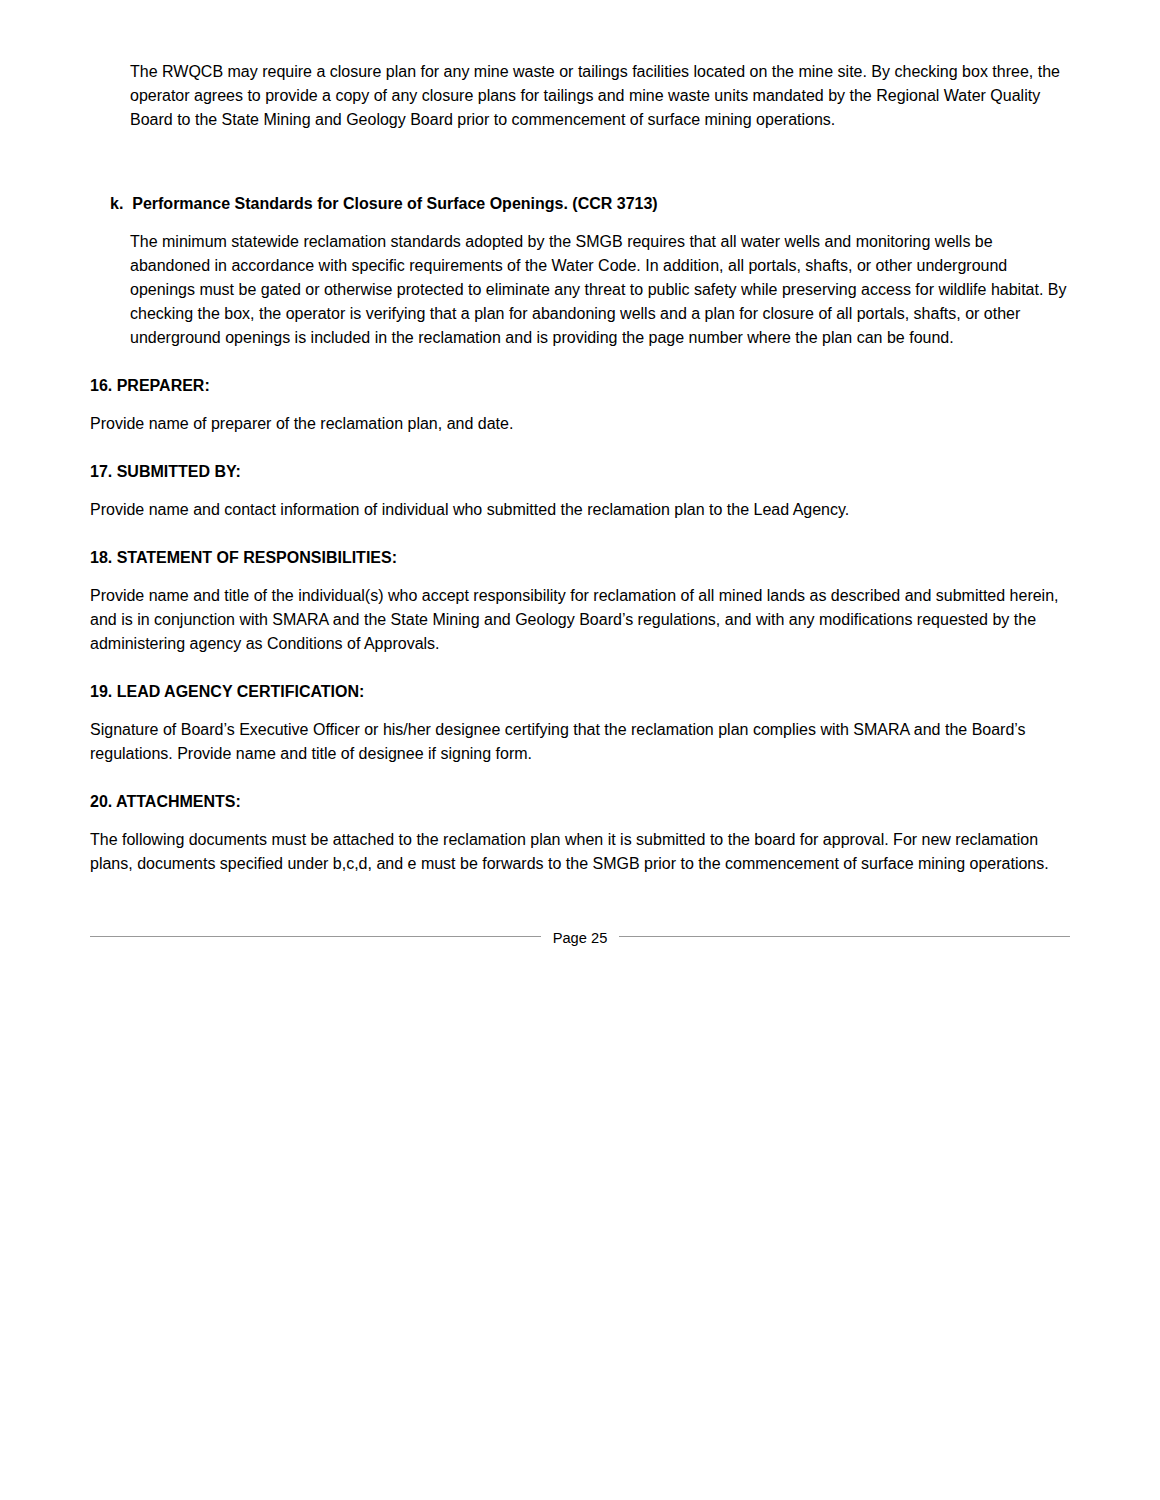The RWQCB may require a closure plan for any mine waste or tailings facilities located on the mine site. By checking box three, the operator agrees to provide a copy of any closure plans for tailings and mine waste units mandated by the Regional Water Quality Board to the State Mining and Geology Board prior to commencement of surface mining operations.
k. Performance Standards for Closure of Surface Openings. (CCR 3713)
The minimum statewide reclamation standards adopted by the SMGB requires that all water wells and monitoring wells be abandoned in accordance with specific requirements of the Water Code. In addition, all portals, shafts, or other underground openings must be gated or otherwise protected to eliminate any threat to public safety while preserving access for wildlife habitat. By checking the box, the operator is verifying that a plan for abandoning wells and a plan for closure of all portals, shafts, or other underground openings is included in the reclamation and is providing the page number where the plan can be found.
16. PREPARER:
Provide name of preparer of the reclamation plan, and date.
17. SUBMITTED BY:
Provide name and contact information of individual who submitted the reclamation plan to the Lead Agency.
18. STATEMENT OF RESPONSIBILITIES:
Provide name and title of the individual(s) who accept responsibility for reclamation of all mined lands as described and submitted herein, and is in conjunction with SMARA and the State Mining and Geology Board’s regulations, and with any modifications requested by the administering agency as Conditions of Approvals.
19. LEAD AGENCY CERTIFICATION:
Signature of Board’s Executive Officer or his/her designee certifying that the reclamation plan complies with SMARA and the Board’s regulations. Provide name and title of designee if signing form.
20. ATTACHMENTS:
The following documents must be attached to the reclamation plan when it is submitted to the board for approval. For new reclamation plans, documents specified under b,c,d, and e must be forwards to the SMGB prior to the commencement of surface mining operations.
Page 25